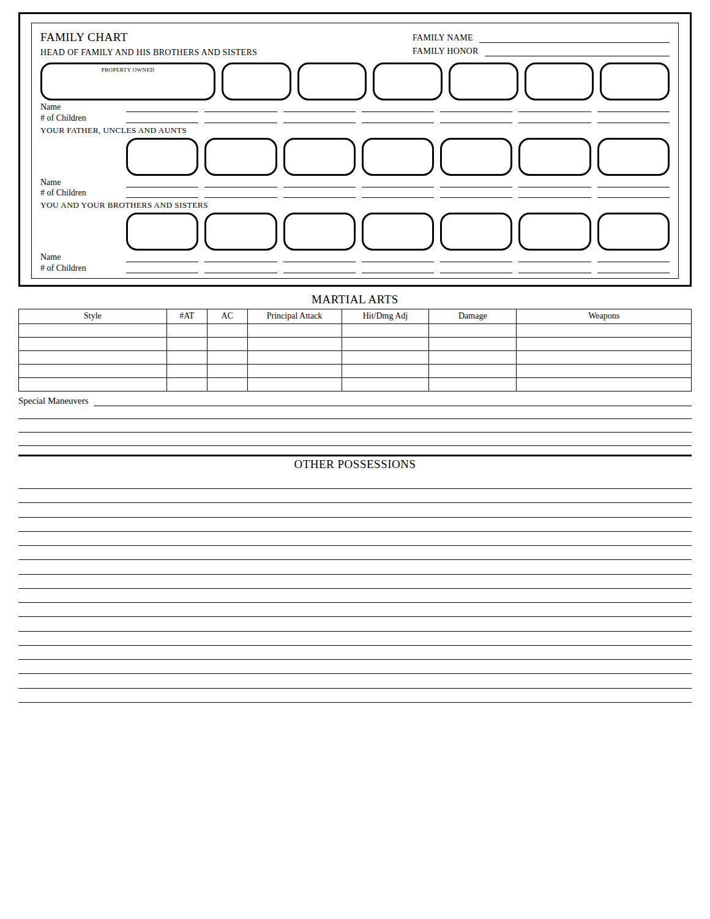FAMILY CHART
Head of Family and His Brothers and Sisters
Family Name
Family Honor
Property Owned
Name
# of Children
Your Father, Uncles and Aunts
Name
# of Children
You and Your Brothers and Sisters
Name
# of Children
MARTIAL ARTS
| Style | #AT | AC | Principal Attack | Hit/Dmg Adj | Damage | Weapons |
| --- | --- | --- | --- | --- | --- | --- |
Special Maneuvers
OTHER POSSESSIONS